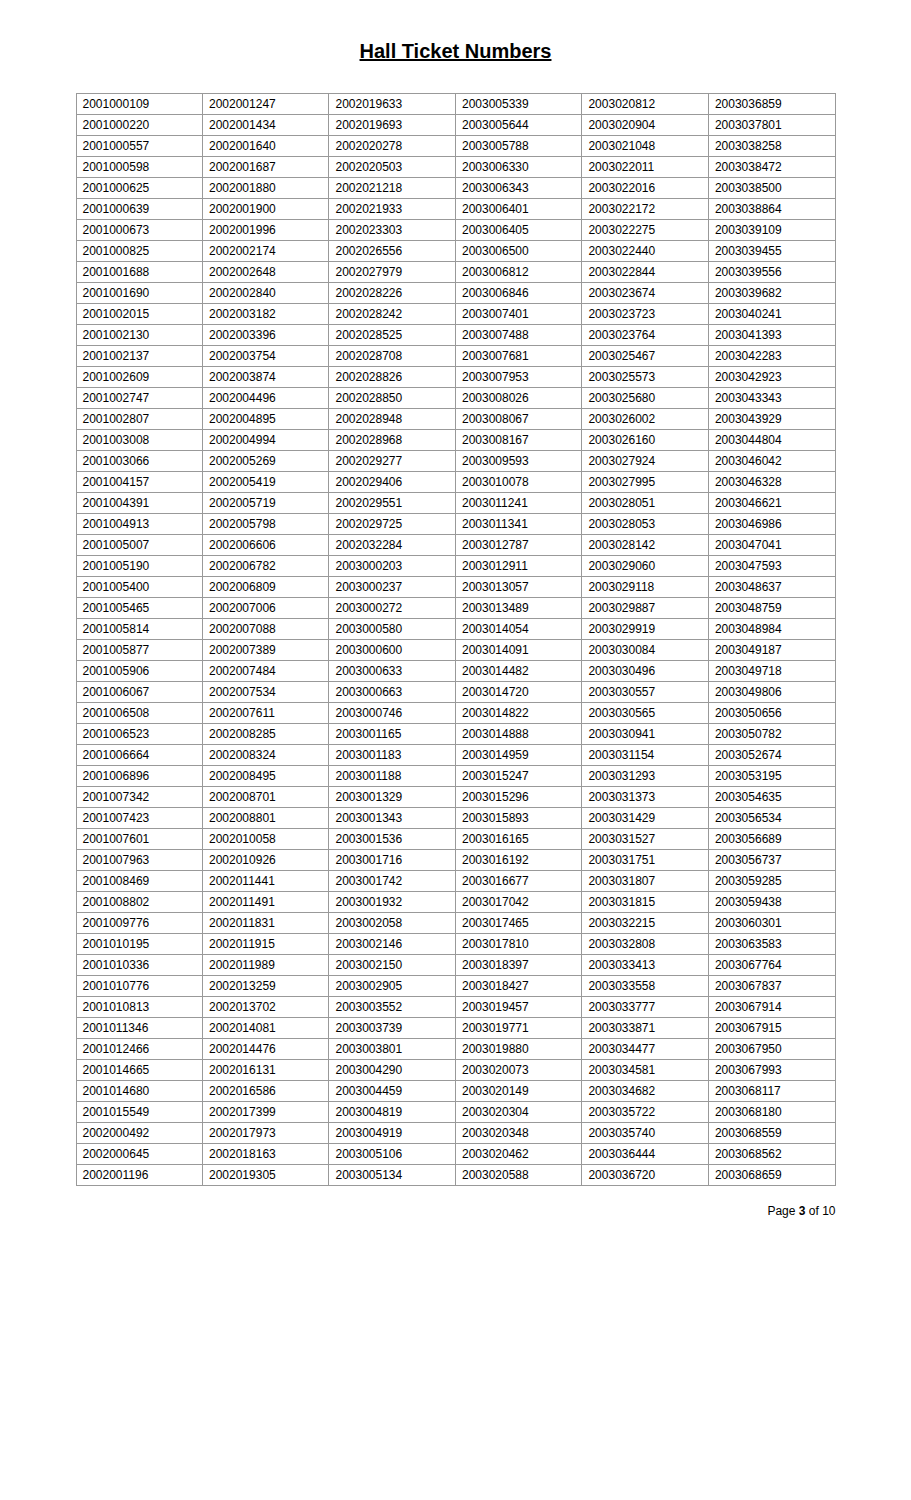Hall Ticket Numbers
| 2001000109 | 2002001247 | 2002019633 | 2003005339 | 2003020812 | 2003036859 |
| 2001000220 | 2002001434 | 2002019693 | 2003005644 | 2003020904 | 2003037801 |
| 2001000557 | 2002001640 | 2002020278 | 2003005788 | 2003021048 | 2003038258 |
| 2001000598 | 2002001687 | 2002020503 | 2003006330 | 2003022011 | 2003038472 |
| 2001000625 | 2002001880 | 2002021218 | 2003006343 | 2003022016 | 2003038500 |
| 2001000639 | 2002001900 | 2002021933 | 2003006401 | 2003022172 | 2003038864 |
| 2001000673 | 2002001996 | 2002023303 | 2003006405 | 2003022275 | 2003039109 |
| 2001000825 | 2002002174 | 2002026556 | 2003006500 | 2003022440 | 2003039455 |
| 2001001688 | 2002002648 | 2002027979 | 2003006812 | 2003022844 | 2003039556 |
| 2001001690 | 2002002840 | 2002028226 | 2003006846 | 2003023674 | 2003039682 |
| 2001002015 | 2002003182 | 2002028242 | 2003007401 | 2003023723 | 2003040241 |
| 2001002130 | 2002003396 | 2002028525 | 2003007488 | 2003023764 | 2003041393 |
| 2001002137 | 2002003754 | 2002028708 | 2003007681 | 2003025467 | 2003042283 |
| 2001002609 | 2002003874 | 2002028826 | 2003007953 | 2003025573 | 2003042923 |
| 2001002747 | 2002004496 | 2002028850 | 2003008026 | 2003025680 | 2003043343 |
| 2001002807 | 2002004895 | 2002028948 | 2003008067 | 2003026002 | 2003043929 |
| 2001003008 | 2002004994 | 2002028968 | 2003008167 | 2003026160 | 2003044804 |
| 2001003066 | 2002005269 | 2002029277 | 2003009593 | 2003027924 | 2003046042 |
| 2001004157 | 2002005419 | 2002029406 | 2003010078 | 2003027995 | 2003046328 |
| 2001004391 | 2002005719 | 2002029551 | 2003011241 | 2003028051 | 2003046621 |
| 2001004913 | 2002005798 | 2002029725 | 2003011341 | 2003028053 | 2003046986 |
| 2001005007 | 2002006606 | 2002032284 | 2003012787 | 2003028142 | 2003047041 |
| 2001005190 | 2002006782 | 2003000203 | 2003012911 | 2003029060 | 2003047593 |
| 2001005400 | 2002006809 | 2003000237 | 2003013057 | 2003029118 | 2003048637 |
| 2001005465 | 2002007006 | 2003000272 | 2003013489 | 2003029887 | 2003048759 |
| 2001005814 | 2002007088 | 2003000580 | 2003014054 | 2003029919 | 2003048984 |
| 2001005877 | 2002007389 | 2003000600 | 2003014091 | 2003030084 | 2003049187 |
| 2001005906 | 2002007484 | 2003000633 | 2003014482 | 2003030496 | 2003049718 |
| 2001006067 | 2002007534 | 2003000663 | 2003014720 | 2003030557 | 2003049806 |
| 2001006508 | 2002007611 | 2003000746 | 2003014822 | 2003030565 | 2003050656 |
| 2001006523 | 2002008285 | 2003001165 | 2003014888 | 2003030941 | 2003050782 |
| 2001006664 | 2002008324 | 2003001183 | 2003014959 | 2003031154 | 2003052674 |
| 2001006896 | 2002008495 | 2003001188 | 2003015247 | 2003031293 | 2003053195 |
| 2001007342 | 2002008701 | 2003001329 | 2003015296 | 2003031373 | 2003054635 |
| 2001007423 | 2002008801 | 2003001343 | 2003015893 | 2003031429 | 2003056534 |
| 2001007601 | 2002010058 | 2003001536 | 2003016165 | 2003031527 | 2003056689 |
| 2001007963 | 2002010926 | 2003001716 | 2003016192 | 2003031751 | 2003056737 |
| 2001008469 | 2002011441 | 2003001742 | 2003016677 | 2003031807 | 2003059285 |
| 2001008802 | 2002011491 | 2003001932 | 2003017042 | 2003031815 | 2003059438 |
| 2001009776 | 2002011831 | 2003002058 | 2003017465 | 2003032215 | 2003060301 |
| 2001010195 | 2002011915 | 2003002146 | 2003017810 | 2003032808 | 2003063583 |
| 2001010336 | 2002011989 | 2003002150 | 2003018397 | 2003033413 | 2003067764 |
| 2001010776 | 2002013259 | 2003002905 | 2003018427 | 2003033558 | 2003067837 |
| 2001010813 | 2002013702 | 2003003552 | 2003019457 | 2003033777 | 2003067914 |
| 2001011346 | 2002014081 | 2003003739 | 2003019771 | 2003033871 | 2003067915 |
| 2001012466 | 2002014476 | 2003003801 | 2003019880 | 2003034477 | 2003067950 |
| 2001014665 | 2002016131 | 2003004290 | 2003020073 | 2003034581 | 2003067993 |
| 2001014680 | 2002016586 | 2003004459 | 2003020149 | 2003034682 | 2003068117 |
| 2001015549 | 2002017399 | 2003004819 | 2003020304 | 2003035722 | 2003068180 |
| 2002000492 | 2002017973 | 2003004919 | 2003020348 | 2003035740 | 2003068559 |
| 2002000645 | 2002018163 | 2003005106 | 2003020462 | 2003036444 | 2003068562 |
| 2002001196 | 2002019305 | 2003005134 | 2003020588 | 2003036720 | 2003068659 |
Page 3 of 10